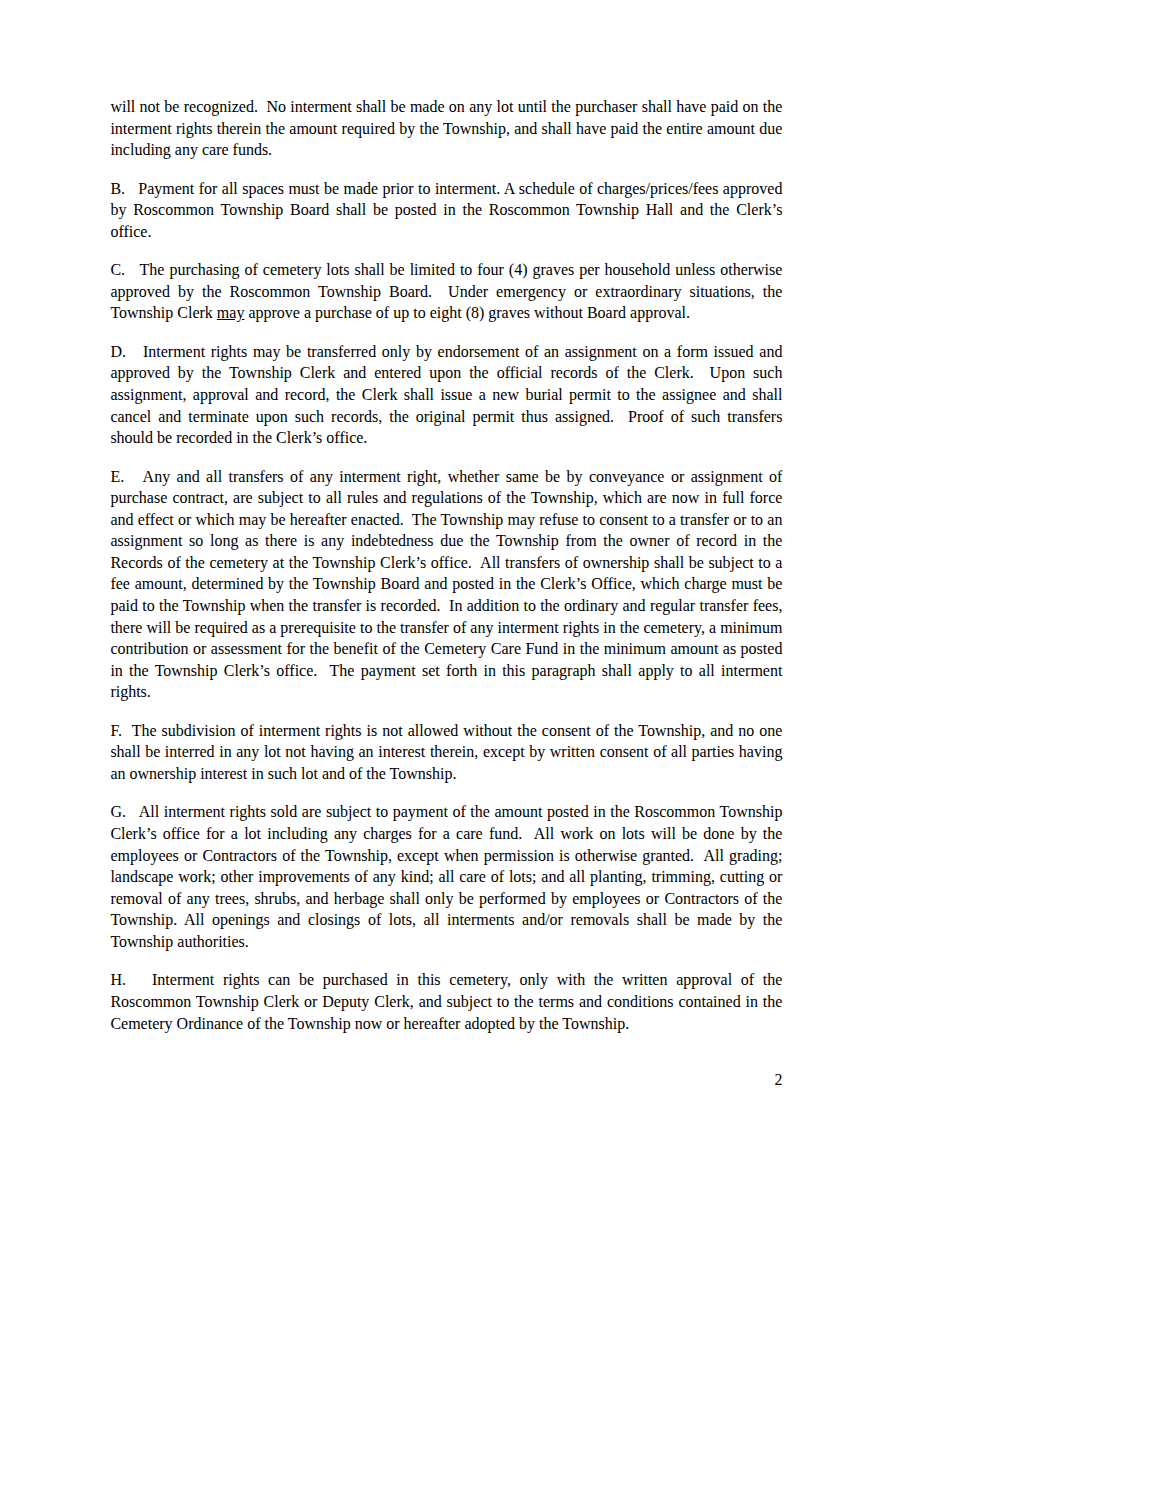will not be recognized. No interment shall be made on any lot until the purchaser shall have paid on the interment rights therein the amount required by the Township, and shall have paid the entire amount due including any care funds.
B. Payment for all spaces must be made prior to interment. A schedule of charges/prices/fees approved by Roscommon Township Board shall be posted in the Roscommon Township Hall and the Clerk’s office.
C. The purchasing of cemetery lots shall be limited to four (4) graves per household unless otherwise approved by the Roscommon Township Board. Under emergency or extraordinary situations, the Township Clerk may approve a purchase of up to eight (8) graves without Board approval.
D. Interment rights may be transferred only by endorsement of an assignment on a form issued and approved by the Township Clerk and entered upon the official records of the Clerk. Upon such assignment, approval and record, the Clerk shall issue a new burial permit to the assignee and shall cancel and terminate upon such records, the original permit thus assigned. Proof of such transfers should be recorded in the Clerk’s office.
E. Any and all transfers of any interment right, whether same be by conveyance or assignment of purchase contract, are subject to all rules and regulations of the Township, which are now in full force and effect or which may be hereafter enacted. The Township may refuse to consent to a transfer or to an assignment so long as there is any indebtedness due the Township from the owner of record in the Records of the cemetery at the Township Clerk’s office. All transfers of ownership shall be subject to a fee amount, determined by the Township Board and posted in the Clerk’s Office, which charge must be paid to the Township when the transfer is recorded. In addition to the ordinary and regular transfer fees, there will be required as a prerequisite to the transfer of any interment rights in the cemetery, a minimum contribution or assessment for the benefit of the Cemetery Care Fund in the minimum amount as posted in the Township Clerk’s office. The payment set forth in this paragraph shall apply to all interment rights.
F. The subdivision of interment rights is not allowed without the consent of the Township, and no one shall be interred in any lot not having an interest therein, except by written consent of all parties having an ownership interest in such lot and of the Township.
G. All interment rights sold are subject to payment of the amount posted in the Roscommon Township Clerk’s office for a lot including any charges for a care fund. All work on lots will be done by the employees or Contractors of the Township, except when permission is otherwise granted. All grading; landscape work; other improvements of any kind; all care of lots; and all planting, trimming, cutting or removal of any trees, shrubs, and herbage shall only be performed by employees or Contractors of the Township. All openings and closings of lots, all interments and/or removals shall be made by the Township authorities.
H. Interment rights can be purchased in this cemetery, only with the written approval of the Roscommon Township Clerk or Deputy Clerk, and subject to the terms and conditions contained in the Cemetery Ordinance of the Township now or hereafter adopted by the Township.
2